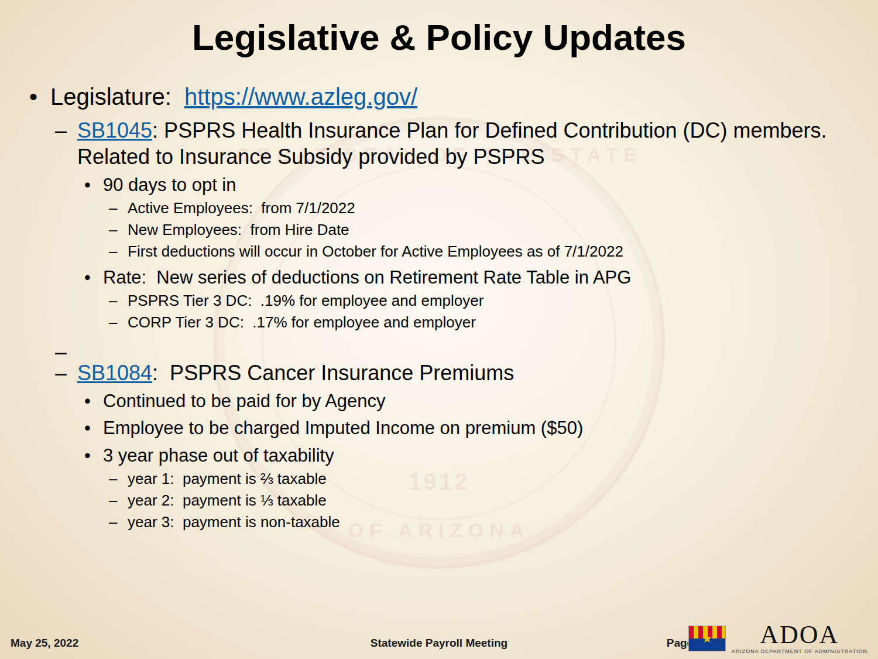GREAT SEAL OF THE STATE
OF ARIZONA
1912
Legislative & Policy Updates
Legislature: https://www.azleg.gov/
SB1045: PSPRS Health Insurance Plan for Defined Contribution (DC) members. Related to Insurance Subsidy provided by PSPRS
90 days to opt in
Active Employees: from 7/1/2022
New Employees: from Hire Date
First deductions will occur in October for Active Employees as of 7/1/2022
Rate: New series of deductions on Retirement Rate Table in APG
PSPRS Tier 3 DC: .19% for employee and employer
CORP Tier 3 DC: .17% for employee and employer
SB1084: PSPRS Cancer Insurance Premiums
Continued to be paid for by Agency
Employee to be charged Imputed Income on premium ($50)
3 year phase out of taxability
year 1: payment is ⅔ taxable
year 2: payment is ⅓ taxable
year 3: payment is non-taxable
May 25, 2022
Statewide Payroll Meeting
Page 7
★
ADOA
ARIZONA DEPARTMENT OF ADMINISTRATION